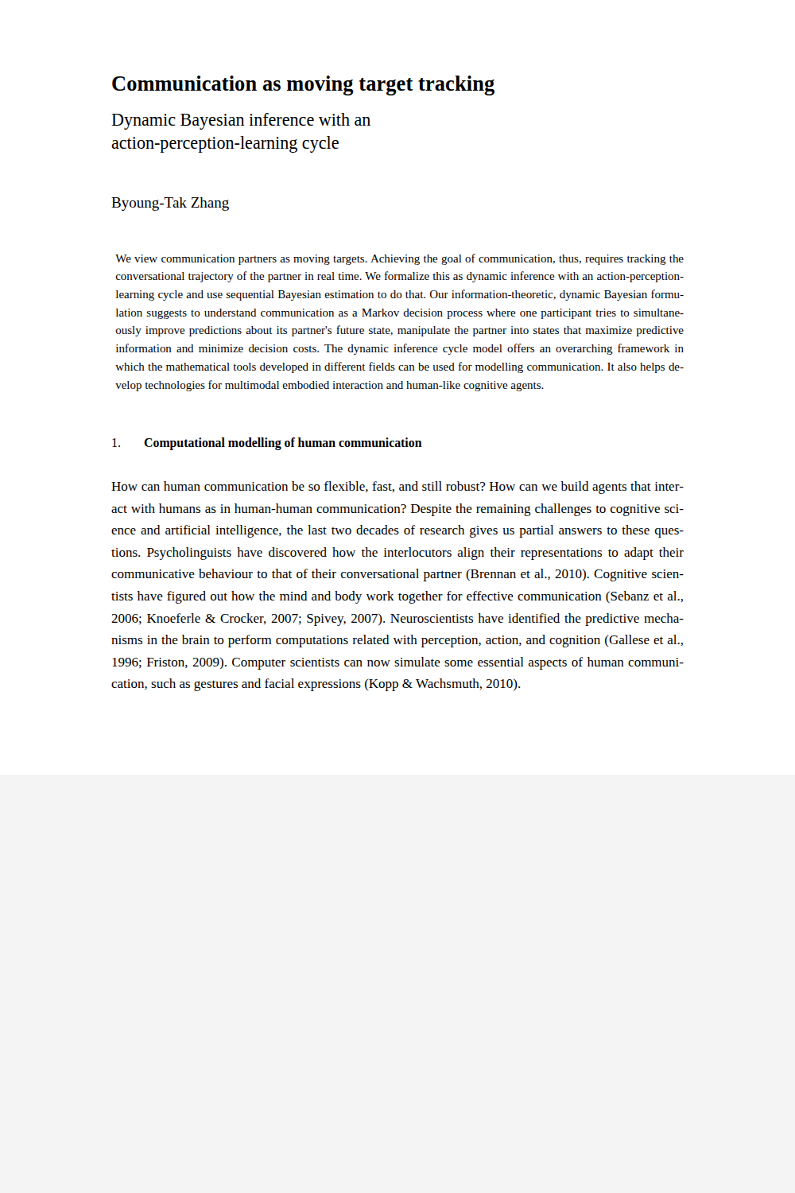Communication as moving target tracking
Dynamic Bayesian inference with an
action-perception-learning cycle
Byoung-Tak Zhang
We view communication partners as moving targets. Achieving the goal of communication, thus, requires tracking the conversational trajectory of the partner in real time. We formalize this as dynamic inference with an action-perception-learning cycle and use sequential Bayesian estimation to do that. Our information-theoretic, dynamic Bayesian formulation suggests to understand communication as a Markov decision process where one participant tries to simultaneously improve predictions about its partner's future state, manipulate the partner into states that maximize predictive information and minimize decision costs. The dynamic inference cycle model offers an overarching framework in which the mathematical tools developed in different fields can be used for modelling communication. It also helps develop technologies for multimodal embodied interaction and human-like cognitive agents.
1. Computational modelling of human communication
How can human communication be so flexible, fast, and still robust? How can we build agents that interact with humans as in human-human communication? Despite the remaining challenges to cognitive science and artificial intelligence, the last two decades of research gives us partial answers to these questions. Psycholinguists have discovered how the interlocutors align their representations to adapt their communicative behaviour to that of their conversational partner (Brennan et al., 2010). Cognitive scientists have figured out how the mind and body work together for effective communication (Sebanz et al., 2006; Knoeferle & Crocker, 2007; Spivey, 2007). Neuroscientists have identified the predictive mechanisms in the brain to perform computations related with perception, action, and cognition (Gallese et al., 1996; Friston, 2009). Computer scientists can now simulate some essential aspects of human communication, such as gestures and facial expressions (Kopp & Wachsmuth, 2010).